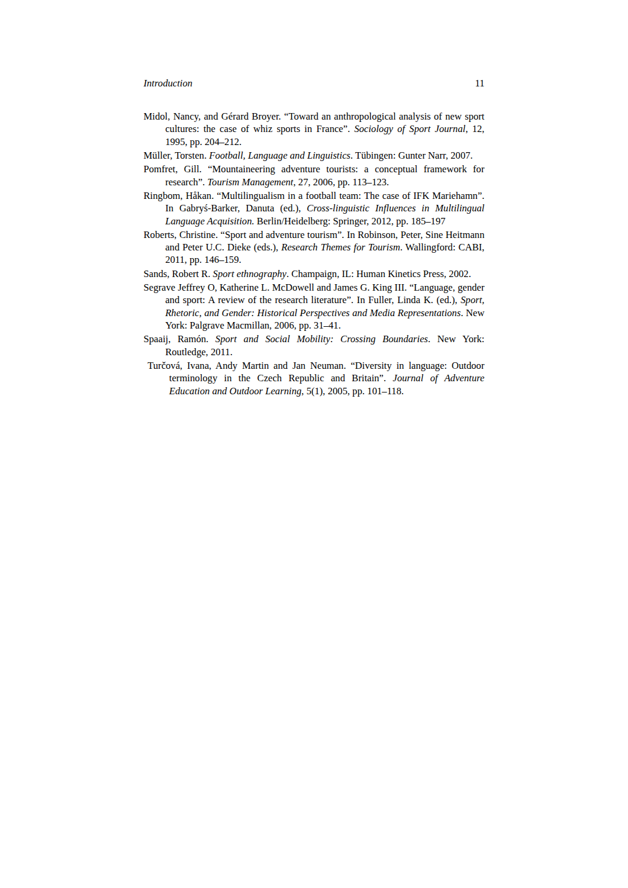Introduction 11
Midol, Nancy, and Gérard Broyer. “Toward an anthropological analysis of new sport cultures: the case of whiz sports in France”. Sociology of Sport Journal, 12, 1995, pp. 204–212.
Müller, Torsten. Football, Language and Linguistics. Tübingen: Gunter Narr, 2007.
Pomfret, Gill. “Mountaineering adventure tourists: a conceptual framework for research”. Tourism Management, 27, 2006, pp. 113–123.
Ringbom, Håkan. “Multilingualism in a football team: The case of IFK Mariehamn”. In Gabryś-Barker, Danuta (ed.), Cross-linguistic Influences in Multilingual Language Acquisition. Berlin/Heidelberg: Springer, 2012, pp. 185–197
Roberts, Christine. “Sport and adventure tourism”. In Robinson, Peter, Sine Heitmann and Peter U.C. Dieke (eds.), Research Themes for Tourism. Wallingford: CABI, 2011, pp. 146–159.
Sands, Robert R. Sport ethnography. Champaign, IL: Human Kinetics Press, 2002.
Segrave Jeffrey O, Katherine L. McDowell and James G. King III. “Language, gender and sport: A review of the research literature”. In Fuller, Linda K. (ed.), Sport, Rhetoric, and Gender: Historical Perspectives and Media Representations. New York: Palgrave Macmillan, 2006, pp. 31–41.
Spaaij, Ramón. Sport and Social Mobility: Crossing Boundaries. New York: Routledge, 2011.
Turčová, Ivana, Andy Martin and Jan Neuman. “Diversity in language: Outdoor terminology in the Czech Republic and Britain”. Journal of Adventure Education and Outdoor Learning, 5(1), 2005, pp. 101–118.